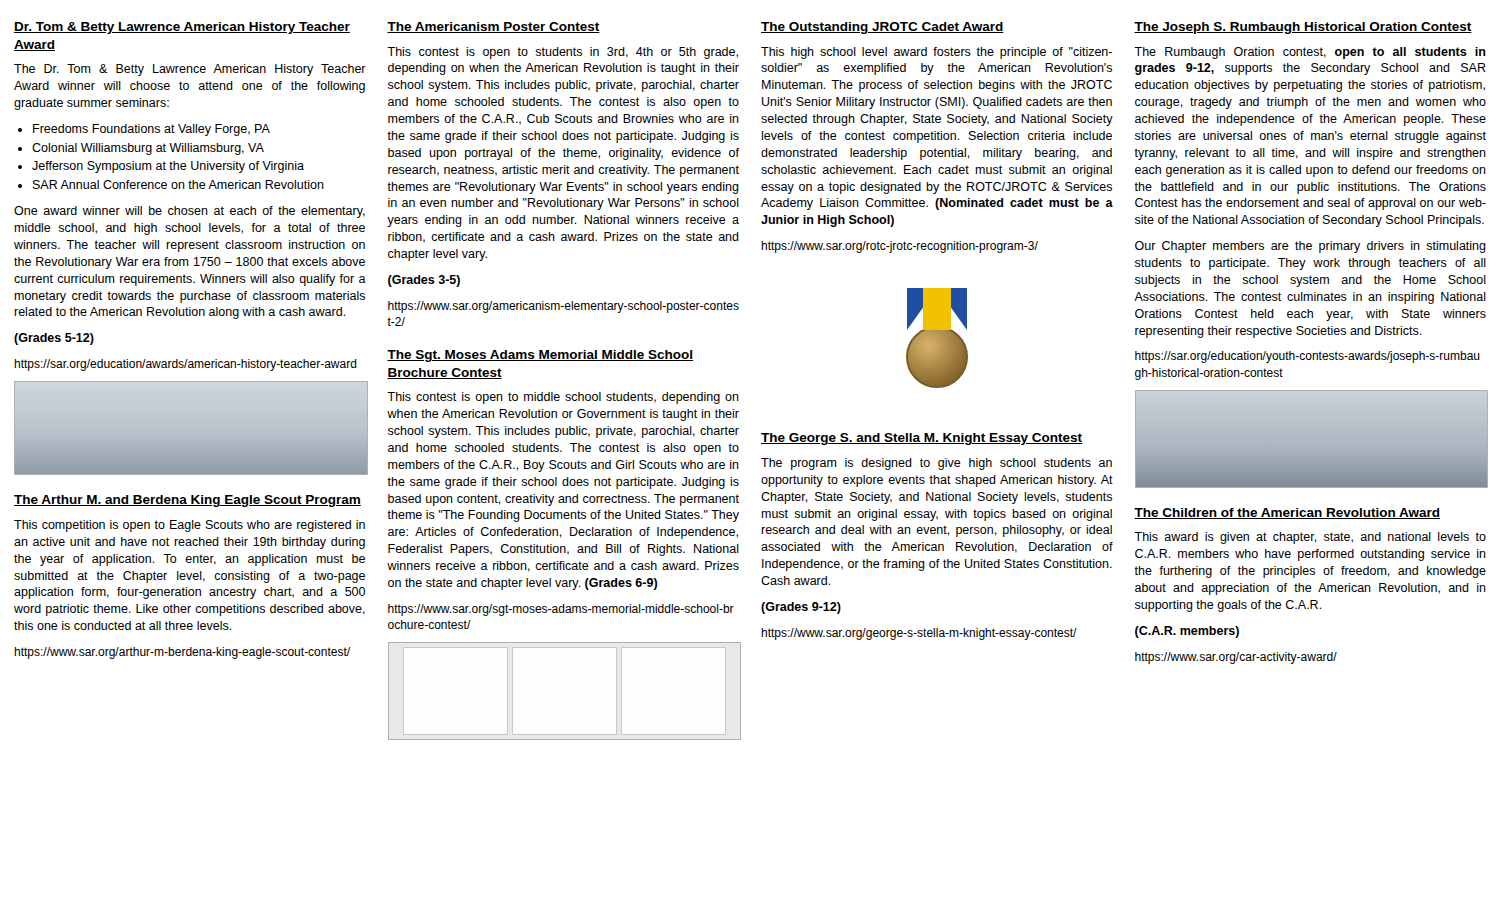Dr. Tom & Betty Lawrence American History Teacher Award
The Dr. Tom & Betty Lawrence American History Teacher Award winner will choose to attend one of the following graduate summer seminars:
Freedoms Foundations at Valley Forge, PA
Colonial Williamsburg at Williamsburg, VA
Jefferson Symposium at the University of Virginia
SAR Annual Conference on the American Revolution
One award winner will be chosen at each of the elementary, middle school, and high school levels, for a total of three winners. The teacher will represent classroom instruction on the Revolutionary War era from 1750 – 1800 that excels above current curriculum requirements. Winners will also qualify for a monetary credit towards the purchase of classroom materials related to the American Revolution along with a cash award.
(Grades 5-12)
https://sar.org/education/awards/american-history-teacher-award
The Arthur M. and Berdena King Eagle Scout Program
This competition is open to Eagle Scouts who are registered in an active unit and have not reached their 19th birthday during the year of application. To enter, an application must be submitted at the Chapter level, consisting of a two-page application form, four-generation ancestry chart, and a 500 word patriotic theme. Like other competitions described above, this one is conducted at all three levels.
https://www.sar.org/arthur-m-berdena-king-eagle-scout-contest/
The Americanism Poster Contest
This contest is open to students in 3rd, 4th or 5th grade, depending on when the American Revolution is taught in their school system. This includes public, private, parochial, charter and home schooled students. The contest is also open to members of the C.A.R., Cub Scouts and Brownies who are in the same grade if their school does not participate. Judging is based upon portrayal of the theme, originality, evidence of research, neatness, artistic merit and creativity. The permanent themes are "Revolutionary War Events" in school years ending in an even number and "Revolutionary War Persons" in school years ending in an odd number. National winners receive a ribbon, certificate and a cash award. Prizes on the state and chapter level vary.
(Grades 3-5)
https://www.sar.org/americanism-elementary-school-poster-contest-2/
The Sgt. Moses Adams Memorial Middle School Brochure Contest
This contest is open to middle school students, depending on when the American Revolution or Government is taught in their school system. This includes public, private, parochial, charter and home schooled students. The contest is also open to members of the C.A.R., Boy Scouts and Girl Scouts who are in the same grade if their school does not participate. Judging is based upon content, creativity and correctness. The permanent theme is "The Founding Documents of the United States." They are: Articles of Confederation, Declaration of Independence, Federalist Papers, Constitution, and Bill of Rights. National winners receive a ribbon, certificate and a cash award. Prizes on the state and chapter level vary. (Grades 6-9)
https://www.sar.org/sgt-moses-adams-memorial-middle-school-brochure-contest/
The Outstanding JROTC Cadet Award
This high school level award fosters the principle of "citizen-soldier" as exemplified by the American Revolution's Minuteman. The process of selection begins with the JROTC Unit's Senior Military Instructor (SMI). Qualified cadets are then selected through Chapter, State Society, and National Society levels of the contest competition. Selection criteria include demonstrated leadership potential, military bearing, and scholastic achievement. Each cadet must submit an original essay on a topic designated by the ROTC/JROTC & Services Academy Liaison Committee. (Nominated cadet must be a Junior in High School)
https://www.sar.org/rotc-jrotc-recognition-program-3/
The George S. and Stella M. Knight Essay Contest
The program is designed to give high school students an opportunity to explore events that shaped American history. At Chapter, State Society, and National Society levels, students must submit an original essay, with topics based on original research and deal with an event, person, philosophy, or ideal associated with the American Revolution, Declaration of Independence, or the framing of the United States Constitution. Cash award.
(Grades 9-12)
https://www.sar.org/george-s-stella-m-knight-essay-contest/
The Joseph S. Rumbaugh Historical Oration Contest
The Rumbaugh Oration contest, open to all students in grades 9-12, supports the Secondary School and SAR education objectives by perpetuating the stories of patriotism, courage, tragedy and triumph of the men and women who achieved the independence of the American people. These stories are universal ones of man's eternal struggle against tyranny, relevant to all time, and will inspire and strengthen each generation as it is called upon to defend our freedoms on the battlefield and in our public institutions. The Orations Contest has the endorsement and seal of approval on our web-site of the National Association of Secondary School Principals.
Our Chapter members are the primary drivers in stimulating students to participate. They work through teachers of all subjects in the school system and the Home School Associations. The contest culminates in an inspiring National Orations Contest held each year, with State winners representing their respective Societies and Districts.
https://sar.org/education/youth-contests-awards/joseph-s-rumbaugh-historical-oration-contest
The Children of the American Revolution Award
This award is given at chapter, state, and national levels to C.A.R. members who have performed outstanding service in the furthering of the principles of freedom, and knowledge about and appreciation of the American Revolution, and in supporting the goals of the C.A.R.
(C.A.R. members)
https://www.sar.org/car-activity-award/